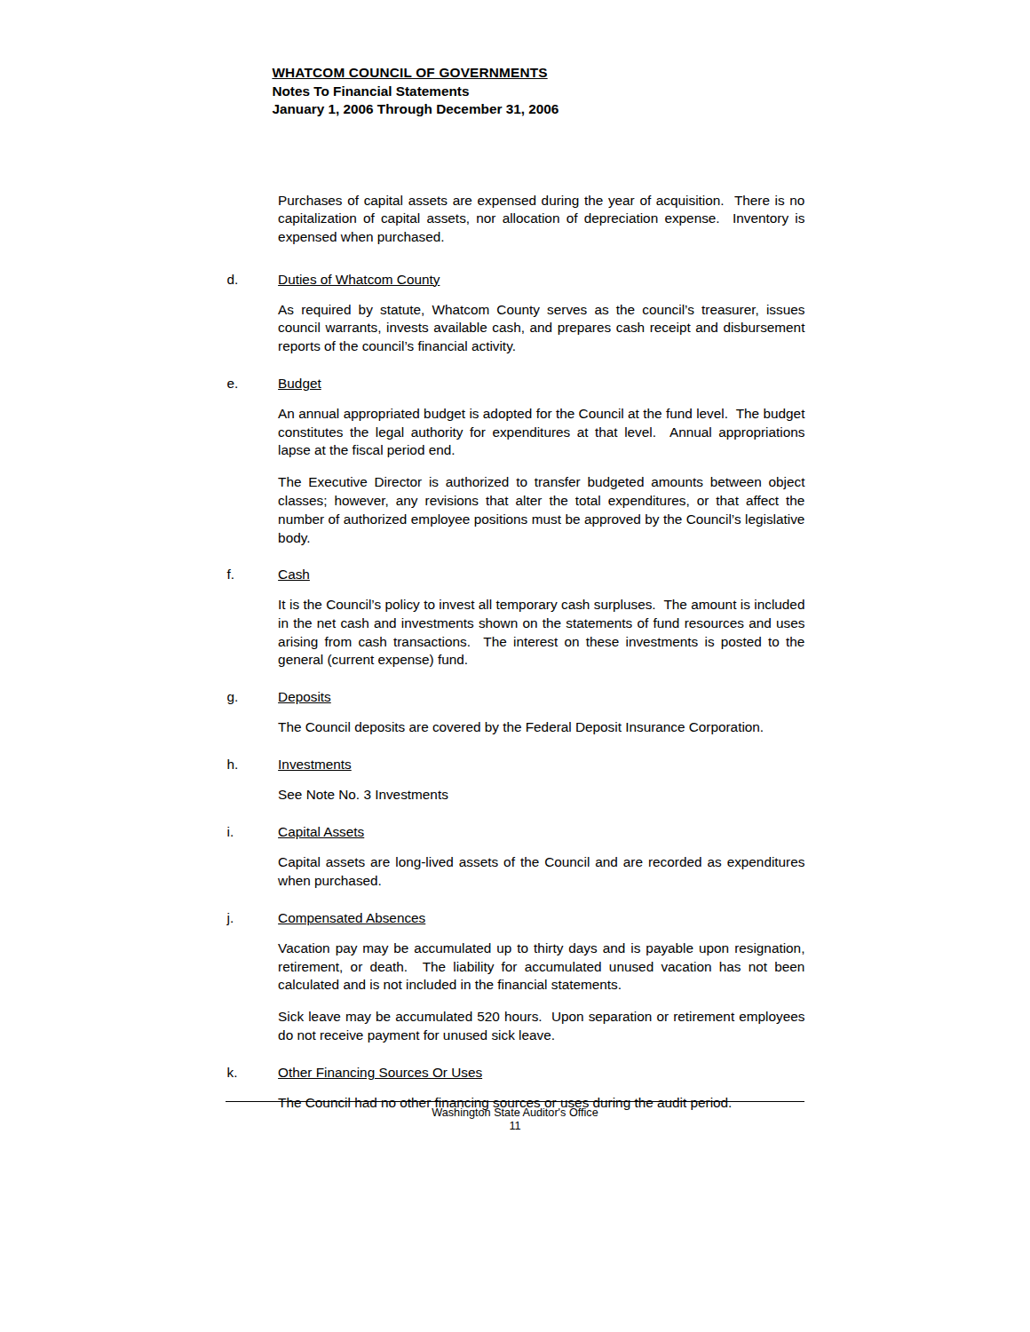WHATCOM COUNCIL OF GOVERNMENTS
Notes To Financial Statements
January 1, 2006 Through December 31, 2006
Purchases of capital assets are expensed during the year of acquisition. There is no capitalization of capital assets, nor allocation of depreciation expense. Inventory is expensed when purchased.
d.
Duties of Whatcom County
As required by statute, Whatcom County serves as the council’s treasurer, issues council warrants, invests available cash, and prepares cash receipt and disbursement reports of the council’s financial activity.
e.
Budget
An annual appropriated budget is adopted for the Council at the fund level. The budget constitutes the legal authority for expenditures at that level. Annual appropriations lapse at the fiscal period end.
The Executive Director is authorized to transfer budgeted amounts between object classes; however, any revisions that alter the total expenditures, or that affect the number of authorized employee positions must be approved by the Council’s legislative body.
f.
Cash
It is the Council’s policy to invest all temporary cash surpluses. The amount is included in the net cash and investments shown on the statements of fund resources and uses arising from cash transactions. The interest on these investments is posted to the general (current expense) fund.
g.
Deposits
The Council deposits are covered by the Federal Deposit Insurance Corporation.
h.
Investments
See Note No. 3 Investments
i.
Capital Assets
Capital assets are long-lived assets of the Council and are recorded as expenditures when purchased.
j.
Compensated Absences
Vacation pay may be accumulated up to thirty days and is payable upon resignation, retirement, or death. The liability for accumulated unused vacation has not been calculated and is not included in the financial statements.
Sick leave may be accumulated 520 hours. Upon separation or retirement employees do not receive payment for unused sick leave.
k.
Other Financing Sources Or Uses
The Council had no other financing sources or uses during the audit period.
Washington State Auditor's Office
11